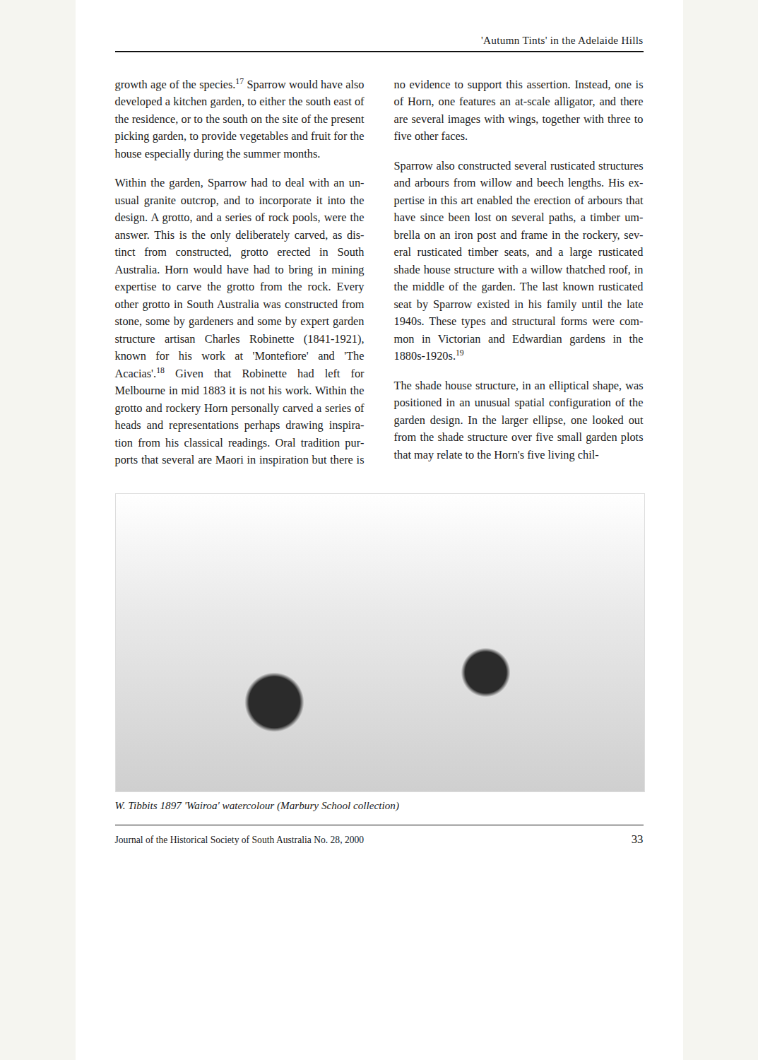'Autumn Tints' in the Adelaide Hills
growth age of the species.17 Sparrow would have also developed a kitchen garden, to either the south east of the residence, or to the south on the site of the present picking garden, to provide vegetables and fruit for the house especially during the summer months.
Within the garden, Sparrow had to deal with an unusual granite outcrop, and to incorporate it into the design. A grotto, and a series of rock pools, were the answer. This is the only deliberately carved, as distinct from constructed, grotto erected in South Australia. Horn would have had to bring in mining expertise to carve the grotto from the rock. Every other grotto in South Australia was constructed from stone, some by gardeners and some by expert garden structure artisan Charles Robinette (1841-1921), known for his work at 'Montefiore' and 'The Acacias'.18 Given that Robinette had left for Melbourne in mid 1883 it is not his work. Within the grotto and rockery Horn personally carved a series of heads and representations perhaps drawing inspiration from his classical readings. Oral tradition purports that several are Maori in inspiration but there is no evidence to support this assertion. Instead, one is of Horn, one features an at-scale alligator, and there are several images with wings, together with three to five other faces.
Sparrow also constructed several rusticated structures and arbours from willow and beech lengths. His expertise in this art enabled the erection of arbours that have since been lost on several paths, a timber umbrella on an iron post and frame in the rockery, several rusticated timber seats, and a large rusticated shade house structure with a willow thatched roof, in the middle of the garden. The last known rusticated seat by Sparrow existed in his family until the late 1940s. These types and structural forms were common in Victorian and Edwardian gardens in the 1880s-1920s.19
The shade house structure, in an elliptical shape, was positioned in an unusual spatial configuration of the garden design. In the larger ellipse, one looked out from the shade structure over five small garden plots that may relate to the Horn's five living chil-
W. Tibbits 1897 'Wairoa' watercolour (Marbury School collection)
Journal of the Historical Society of South Australia No. 28, 2000 33